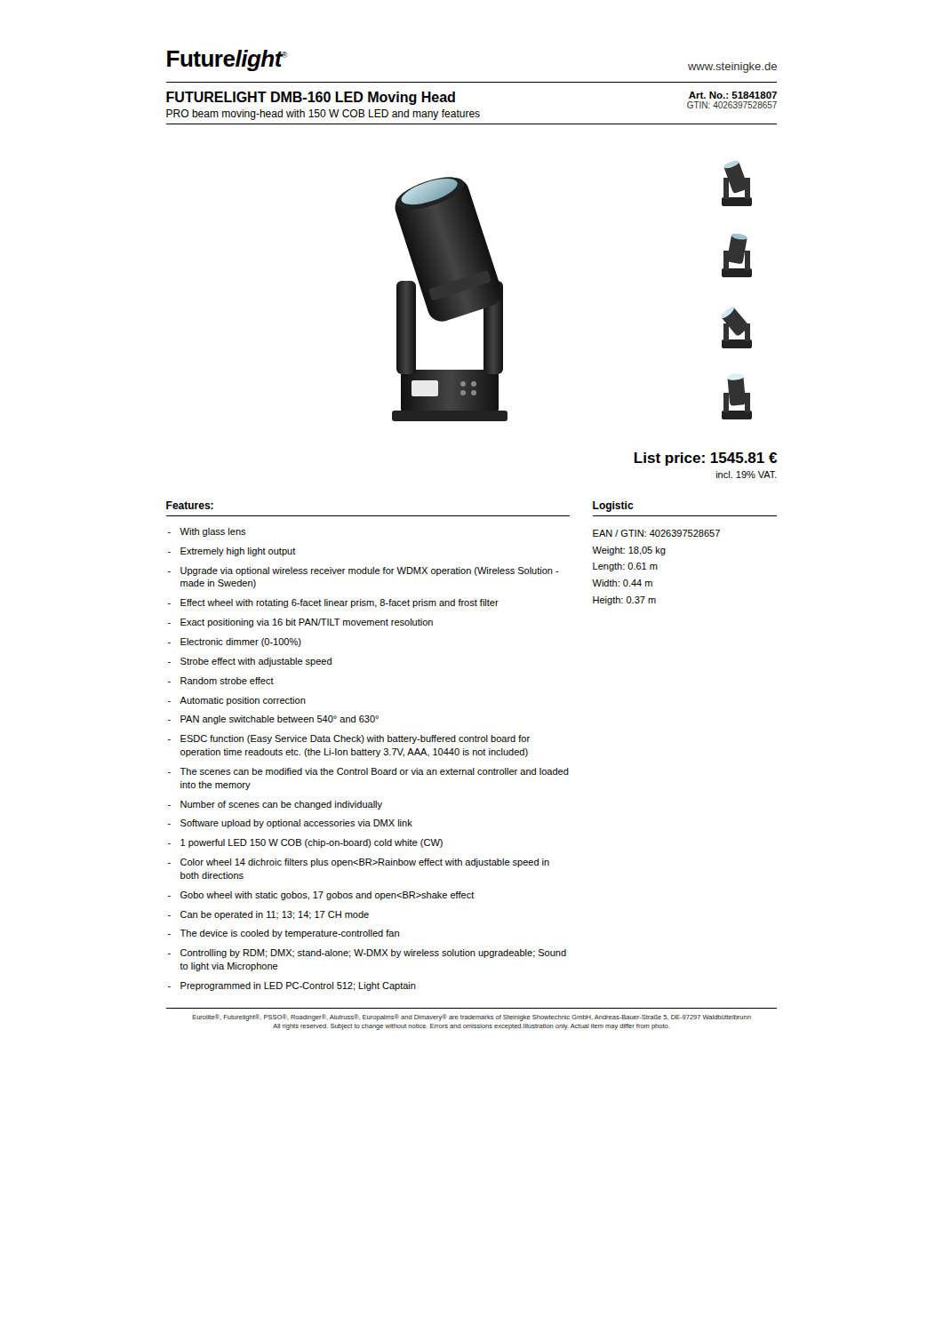Future light®
www.steinigke.de
FUTURELIGHT DMB-160 LED Moving Head
PRO beam moving-head with 150 W COB LED and many features
Art. No.: 51841807
GTIN: 4026397528657
List price: 1545.81 €
incl. 19% VAT.
Features:
With glass lens
Extremely high light output
Upgrade via optional wireless receiver module for WDMX operation (Wireless Solution - made in Sweden)
Effect wheel with rotating 6-facet linear prism, 8-facet prism and frost filter
Exact positioning via 16 bit PAN/TILT movement resolution
Electronic dimmer (0-100%)
Strobe effect with adjustable speed
Random strobe effect
Automatic position correction
PAN angle switchable between 540° and 630°
ESDC function (Easy Service Data Check) with battery-buffered control board for operation time readouts etc. (the Li-Ion battery 3.7V, AAA, 10440 is not included)
The scenes can be modified via the Control Board or via an external controller and loaded into the memory
Number of scenes can be changed individually
Software upload by optional accessories via DMX link
1 powerful LED 150 W COB (chip-on-board) cold white (CW)
Color wheel 14 dichroic filters plus open<BR>Rainbow effect with adjustable speed in both directions
Gobo wheel with static gobos, 17 gobos and open<BR>shake effect
Can be operated in 11; 13; 14; 17 CH mode
The device is cooled by temperature-controlled fan
Controlling by RDM; DMX; stand-alone; W-DMX by wireless solution upgradeable; Sound to light via Microphone
Preprogrammed in LED PC-Control 512; Light Captain
Logistic
EAN / GTIN: 4026397528657
Weight: 18,05 kg
Length: 0.61 m
Width: 0.44 m
Heigth: 0.37 m
Eurolite®, Futurelight®, PSSO®, Roadinger®, Alutruss®, Europalms® and Dimavery® are trademarks of Steinigke Showtechnic GmbH, Andreas-Bauer-Straße 5, DE-97297 Waldbüttelbrunn
All rights reserved. Subject to change without notice. Errors and omissions excepted.Illustration only. Actual item may differ from photo.